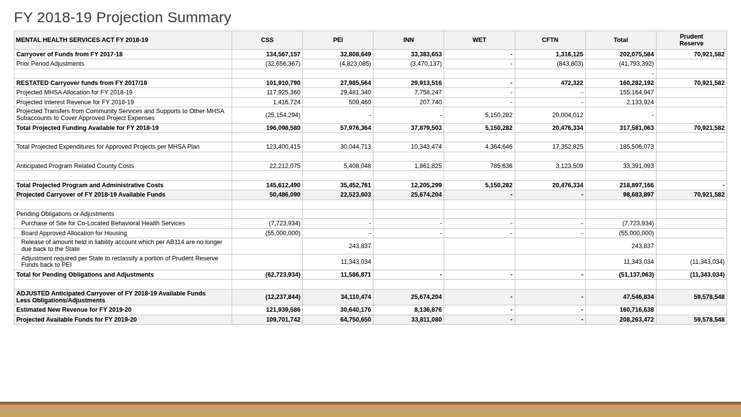FY 2018-19 Projection Summary
| MENTAL HEALTH SERVICES ACT FY 2018-19 | CSS | PEI | INN | WET | CFTN | Total | Prudent Reserve |
| --- | --- | --- | --- | --- | --- | --- | --- |
| Carryover of Funds from FY 2017-18 | 134,567,157 | 32,808,649 | 33,383,653 | - | 1,316,125 | 202,075,584 | 70,921,582 |
| Prior Period Adjustments | (32,656,367) | (4,823,085) | (3,470,137) | - | (843,803) | (41,793,392) | |
| | | | | | | - | |
| RESTATED Carryover funds from FY 2017/18 | 101,910,790 | 27,985,564 | 29,913,516 | - | 472,322 | 160,282,192 | 70,921,582 |
| Projected MHSA Allocation for FY 2018-19 | 117,925,360 | 29,481,340 | 7,758,247 | - | - | 155,164,947 | |
| Projected Interest Revenue for FY 2018-19 | 1,416,724 | 509,460 | 207,740 | - | - | 2,133,924 | |
| Projected Transfers from Community Services and Supports to Other MHSA Subaccounts to Cover Approved Project Expenses | (25,154,294) | - | - | 5,150,282 | 20,004,012 | - | |
| Total Projected Funding Available for FY 2018-19 | 196,098,580 | 57,976,364 | 37,879,503 | 5,150,282 | 20,476,334 | 317,581,063 | 70,921,582 |
| Total Projected Expenditures for Approved Projects per MHSA Plan | 123,400,415 | 30,044,713 | 10,343,474 | 4,364,646 | 17,352,825 | 185,506,073 | |
| Anticipated Program Related County Costs | 22,212,075 | 5,408,048 | 1,861,825 | 785,636 | 3,123,509 | 33,391,093 | |
| Total Projected Program and Administrative Costs | 145,612,490 | 35,452,761 | 12,205,299 | 5,150,282 | 20,476,334 | 218,897,166 | - |
| Projected Carryover of FY 2018-19 Available Funds | 50,486,090 | 22,523,603 | 25,674,204 | - | - | 98,683,897 | 70,921,582 |
| Pending Obligations or Adjustments | | | | | | | |
| Purchase of Site for Co-Located Behavioral Health Services | (7,723,934) | - | - | - | - | (7,723,934) | |
| Board Approved Allocation for Housing | (55,000,000) | - | - | - | - | (55,000,000) | |
| Release of amount held in liability account which per AB114 are no longer due back to the State | | 243,837 | | | | 243,837 | |
| Adjustment required per State to reclassify a portion of Prudent Reserve Funds back to PEI | | 11,343,034 | | | | 11,343,034 | (11,343,034) |
| Total for Pending Obligations and Adjustments | (62,723,934) | 11,586,871 | - | - | - | (51,137,063) | (11,343,034) |
| ADJUSTED Anticipated Carryover of FY 2018-19 Available Funds Less Obligations/Adjustments | (12,237,844) | 34,110,474 | 25,674,204 | - | - | 47,546,834 | 59,578,548 |
| Estimated New Revenue for FY 2019-20 | 121,939,586 | 30,640,176 | 8,136,876 | - | - | 160,716,638 | |
| Projected Available Funds for FY 2019-20 | 109,701,742 | 64,750,650 | 33,811,080 | - | - | 208,263,472 | 59,578,548 |